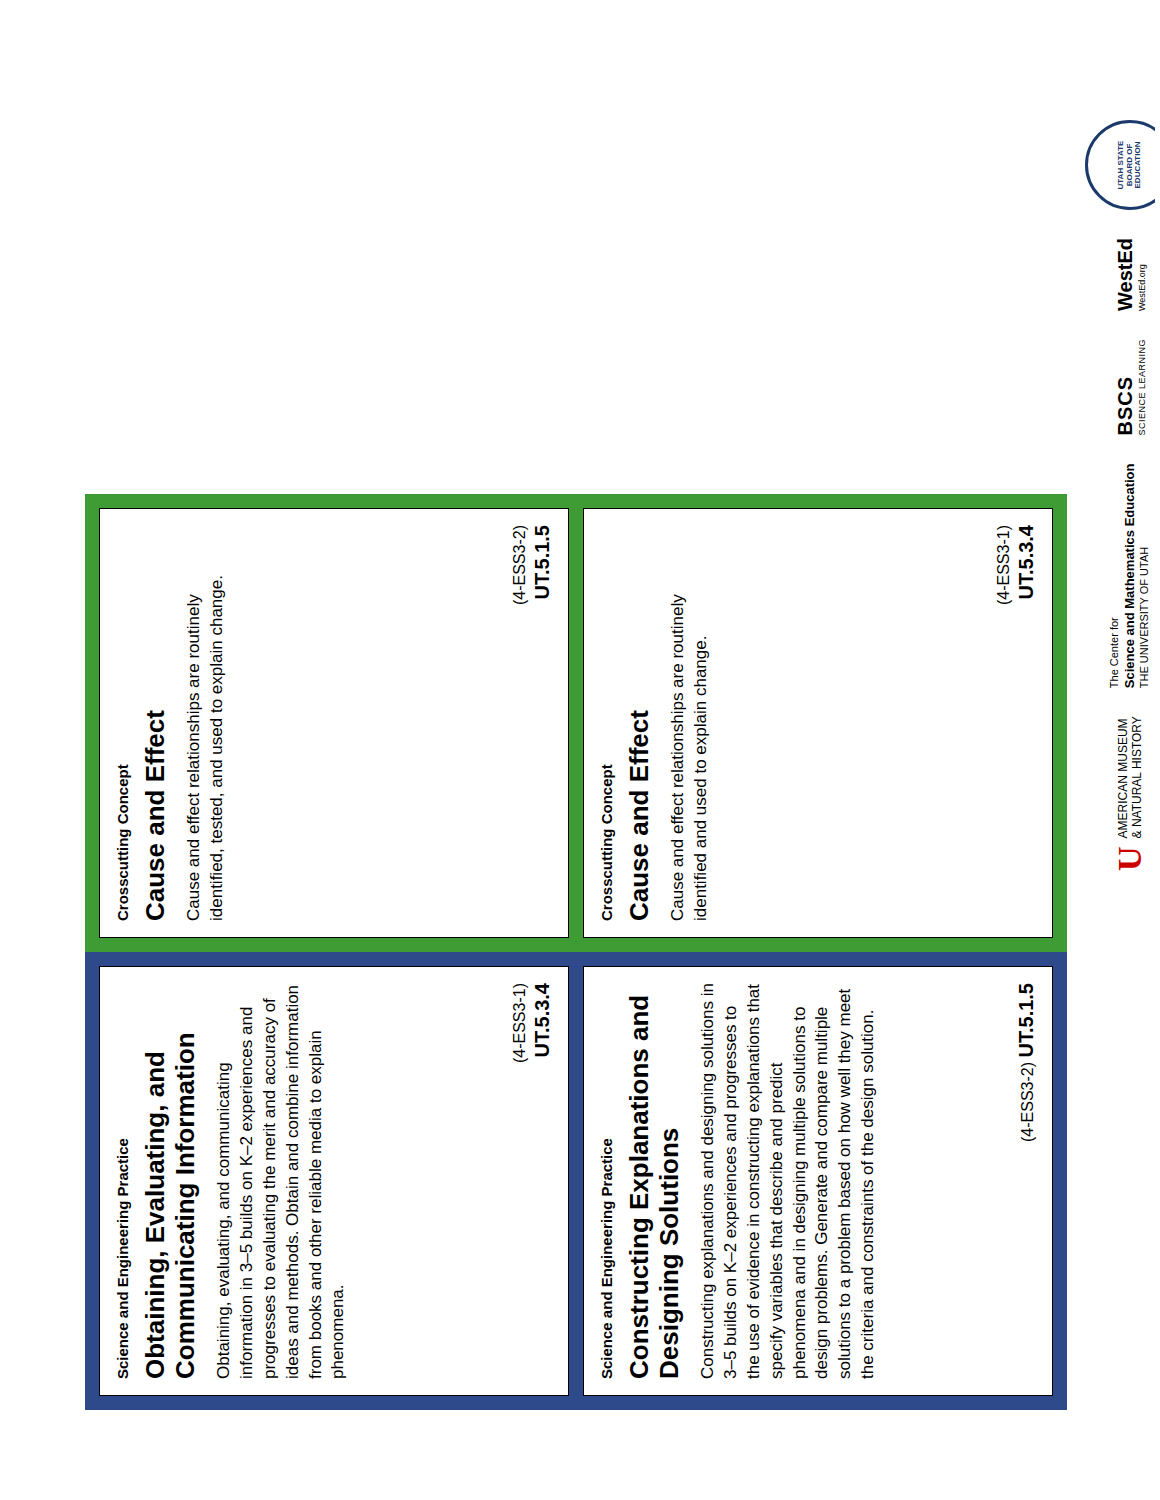Science and Engineering Practice
Obtaining, Evaluating, and Communicating Information
Obtaining, evaluating, and communicating information in 3–5 builds on K–2 experiences and progresses to evaluating the merit and accuracy of ideas and methods. Obtain and combine information from books and other reliable media to explain phenomena.
(4-ESS3-1)
UT.5.3.4
Science and Engineering Practice
Constructing Explanations and Designing Solutions
Constructing explanations and designing solutions in 3–5 builds on K–2 experiences and progresses to the use of evidence in constructing explanations that specify variables that describe and predict phenomena and in designing multiple solutions to design problems. Generate and compare multiple solutions to a problem based on how well they meet the criteria and constraints of the design solution.
(4-ESS3-2) UT.5.1.5
Crosscutting Concept
Cause and Effect
Cause and effect relationships are routinely identified, tested, and used to explain change.
(4-ESS3-2)
UT.5.1.5
Crosscutting Concept
Cause and Effect
Cause and effect relationships are routinely identified and used to explain change.
(4-ESS3-1)
UT.5.3.4
U AMERICAN MUSEUM
& NATURAL HISTORY
The Center for
Science and Mathematics Education
THE UNIVERSITY OF UTAH
BSCS
SCIENCE LEARNING
WestEd
WestEd.org
UTAH STATE BOARD OF EDUCATION